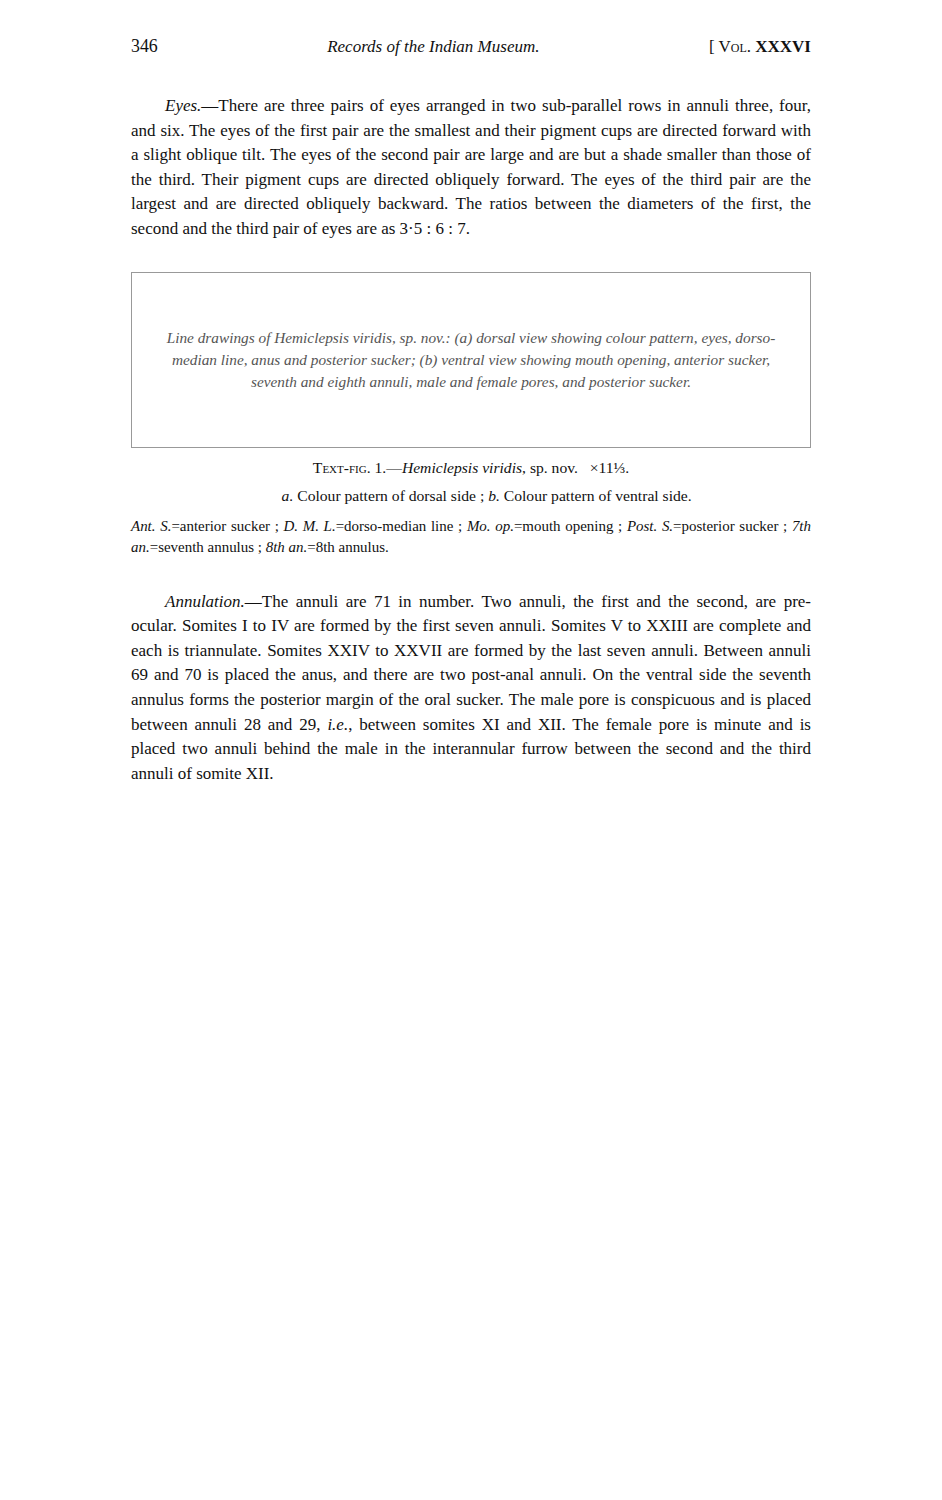346 Records of the Indian Museum. [ Vol. XXXVI
Eyes.—There are three pairs of eyes arranged in two sub-parallel rows in annuli three, four, and six. The eyes of the first pair are the smallest and their pigment cups are directed forward with a slight oblique tilt. The eyes of the second pair are large and are but a shade smaller than those of the third. Their pigment cups are directed obliquely forward. The eyes of the third pair are the largest and are directed obliquely backward. The ratios between the diameters of the first, the second and the third pair of eyes are as 3·5 : 6 : 7.
Line drawings of Hemiclepsis viridis, sp. nov.: (a) dorsal view showing colour pattern, eyes, dorso-median line, anus and posterior sucker; (b) ventral view showing mouth opening, anterior sucker, seventh and eighth annuli, male and female pores, and posterior sucker.
Text-fig. 1.—Hemiclepsis viridis, sp. nov. ×11⅓.
a. Colour pattern of dorsal side ; b. Colour pattern of ventral side.
Ant. S.=anterior sucker ; D. M. L.=dorso-median line ; Mo. op.=mouth opening ; Post. S.=posterior sucker ; 7th an.=seventh annulus ; 8th an.=8th annulus.
Annulation.—The annuli are 71 in number. Two annuli, the first and the second, are pre-ocular. Somites I to IV are formed by the first seven annuli. Somites V to XXIII are complete and each is triannulate. Somites XXIV to XXVII are formed by the last seven annuli. Between annuli 69 and 70 is placed the anus, and there are two post-anal annuli. On the ventral side the seventh annulus forms the posterior margin of the oral sucker. The male pore is conspicuous and is placed between annuli 28 and 29, i.e., between somites XI and XII. The female pore is minute and is placed two annuli behind the male in the interannular furrow between the second and the third annuli of somite XII.